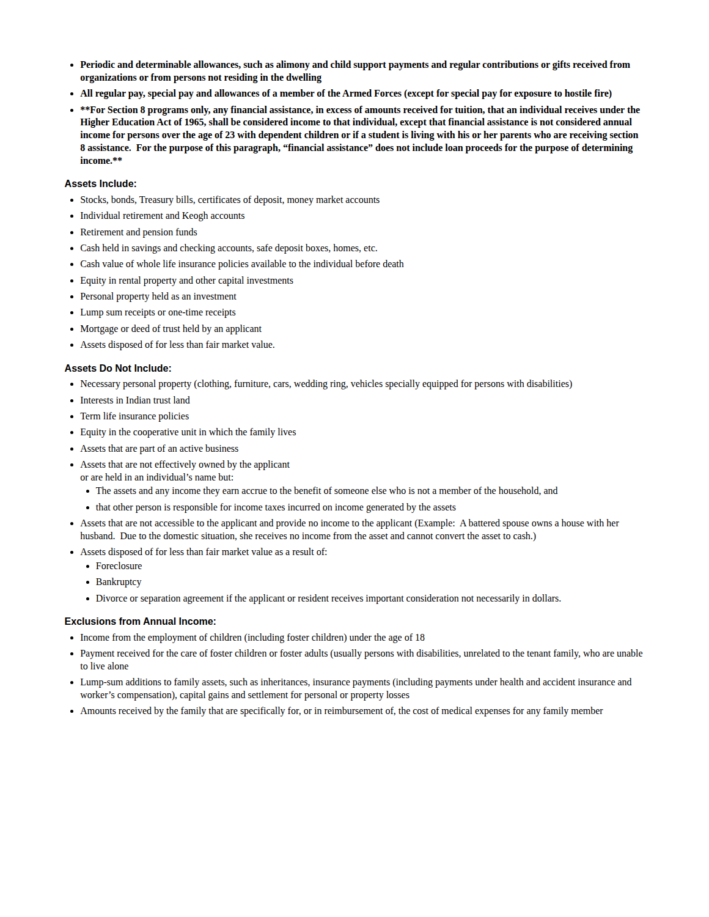Periodic and determinable allowances, such as alimony and child support payments and regular contributions or gifts received from organizations or from persons not residing in the dwelling
All regular pay, special pay and allowances of a member of the Armed Forces (except for special pay for exposure to hostile fire)
**For Section 8 programs only, any financial assistance, in excess of amounts received for tuition, that an individual receives under the Higher Education Act of 1965, shall be considered income to that individual, except that financial assistance is not considered annual income for persons over the age of 23 with dependent children or if a student is living with his or her parents who are receiving section 8 assistance. For the purpose of this paragraph, “financial assistance” does not include loan proceeds for the purpose of determining income.**
Assets Include:
Stocks, bonds, Treasury bills, certificates of deposit, money market accounts
Individual retirement and Keogh accounts
Retirement and pension funds
Cash held in savings and checking accounts, safe deposit boxes, homes, etc.
Cash value of whole life insurance policies available to the individual before death
Equity in rental property and other capital investments
Personal property held as an investment
Lump sum receipts or one-time receipts
Mortgage or deed of trust held by an applicant
Assets disposed of for less than fair market value.
Assets Do Not Include:
Necessary personal property (clothing, furniture, cars, wedding ring, vehicles specially equipped for persons with disabilities)
Interests in Indian trust land
Term life insurance policies
Equity in the cooperative unit in which the family lives
Assets that are part of an active business
Assets that are not effectively owned by the applicant
or are held in an individual’s name but:
The assets and any income they earn accrue to the benefit of someone else who is not a member of the household, and
that other person is responsible for income taxes incurred on income generated by the assets
Assets that are not accessible to the applicant and provide no income to the applicant (Example: A battered spouse owns a house with her husband. Due to the domestic situation, she receives no income from the asset and cannot convert the asset to cash.)
Assets disposed of for less than fair market value as a result of:
Foreclosure
Bankruptcy
Divorce or separation agreement if the applicant or resident receives important consideration not necessarily in dollars.
Exclusions from Annual Income:
Income from the employment of children (including foster children) under the age of 18
Payment received for the care of foster children or foster adults (usually persons with disabilities, unrelated to the tenant family, who are unable to live alone
Lump-sum additions to family assets, such as inheritances, insurance payments (including payments under health and accident insurance and worker’s compensation), capital gains and settlement for personal or property losses
Amounts received by the family that are specifically for, or in reimbursement of, the cost of medical expenses for any family member